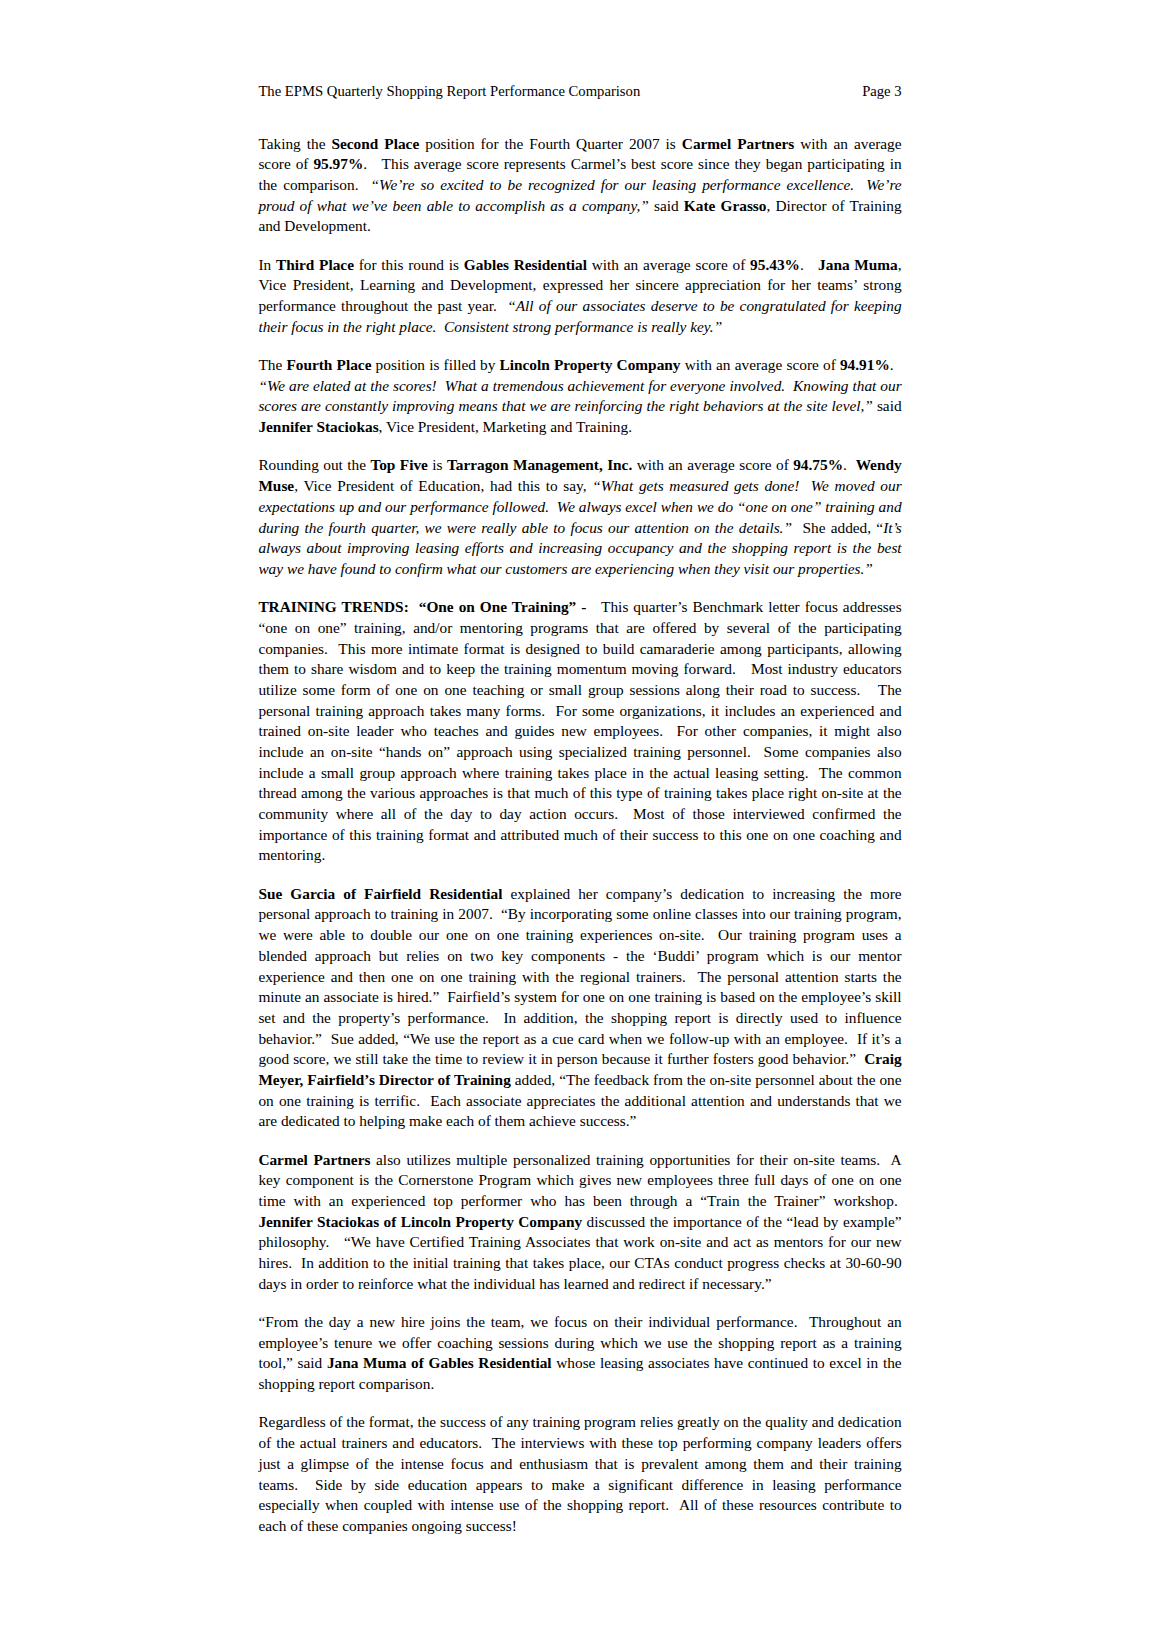The EPMS Quarterly Shopping Report Performance Comparison
Page 3
Taking the Second Place position for the Fourth Quarter 2007 is Carmel Partners with an average score of 95.97%. This average score represents Carmel’s best score since they began participating in the comparison. “We’re so excited to be recognized for our leasing performance excellence. We’re proud of what we’ve been able to accomplish as a company,” said Kate Grasso, Director of Training and Development.
In Third Place for this round is Gables Residential with an average score of 95.43%. Jana Muma, Vice President, Learning and Development, expressed her sincere appreciation for her teams’ strong performance throughout the past year. “All of our associates deserve to be congratulated for keeping their focus in the right place. Consistent strong performance is really key.”
The Fourth Place position is filled by Lincoln Property Company with an average score of 94.91%. “We are elated at the scores! What a tremendous achievement for everyone involved. Knowing that our scores are constantly improving means that we are reinforcing the right behaviors at the site level,” said Jennifer Staciokas, Vice President, Marketing and Training.
Rounding out the Top Five is Tarragon Management, Inc. with an average score of 94.75%. Wendy Muse, Vice President of Education, had this to say, “What gets measured gets done! We moved our expectations up and our performance followed. We always excel when we do “one on one” training and during the fourth quarter, we were really able to focus our attention on the details.” She added, “It’s always about improving leasing efforts and increasing occupancy and the shopping report is the best way we have found to confirm what our customers are experiencing when they visit our properties.”
TRAINING TRENDS: “One on One Training” - This quarter’s Benchmark letter focus addresses “one on one” training, and/or mentoring programs that are offered by several of the participating companies. This more intimate format is designed to build camaraderie among participants, allowing them to share wisdom and to keep the training momentum moving forward. Most industry educators utilize some form of one on one teaching or small group sessions along their road to success. The personal training approach takes many forms. For some organizations, it includes an experienced and trained on-site leader who teaches and guides new employees. For other companies, it might also include an on-site “hands on” approach using specialized training personnel. Some companies also include a small group approach where training takes place in the actual leasing setting. The common thread among the various approaches is that much of this type of training takes place right on-site at the community where all of the day to day action occurs. Most of those interviewed confirmed the importance of this training format and attributed much of their success to this one on one coaching and mentoring.
Sue Garcia of Fairfield Residential explained her company’s dedication to increasing the more personal approach to training in 2007. “By incorporating some online classes into our training program, we were able to double our one on one training experiences on-site. Our training program uses a blended approach but relies on two key components - the ‘Buddi’ program which is our mentor experience and then one on one training with the regional trainers. The personal attention starts the minute an associate is hired.” Fairfield’s system for one on one training is based on the employee’s skill set and the property’s performance. In addition, the shopping report is directly used to influence behavior.” Sue added, “We use the report as a cue card when we follow-up with an employee. If it’s a good score, we still take the time to review it in person because it further fosters good behavior.” Craig Meyer, Fairfield’s Director of Training added, “The feedback from the on-site personnel about the one on one training is terrific. Each associate appreciates the additional attention and understands that we are dedicated to helping make each of them achieve success.”
Carmel Partners also utilizes multiple personalized training opportunities for their on-site teams. A key component is the Cornerstone Program which gives new employees three full days of one on one time with an experienced top performer who has been through a “Train the Trainer” workshop. Jennifer Staciokas of Lincoln Property Company discussed the importance of the “lead by example” philosophy. “We have Certified Training Associates that work on-site and act as mentors for our new hires. In addition to the initial training that takes place, our CTAs conduct progress checks at 30-60-90 days in order to reinforce what the individual has learned and redirect if necessary.”
“From the day a new hire joins the team, we focus on their individual performance. Throughout an employee’s tenure we offer coaching sessions during which we use the shopping report as a training tool,” said Jana Muma of Gables Residential whose leasing associates have continued to excel in the shopping report comparison.
Regardless of the format, the success of any training program relies greatly on the quality and dedication of the actual trainers and educators. The interviews with these top performing company leaders offers just a glimpse of the intense focus and enthusiasm that is prevalent among them and their training teams. Side by side education appears to make a significant difference in leasing performance especially when coupled with intense use of the shopping report. All of these resources contribute to each of these companies ongoing success!